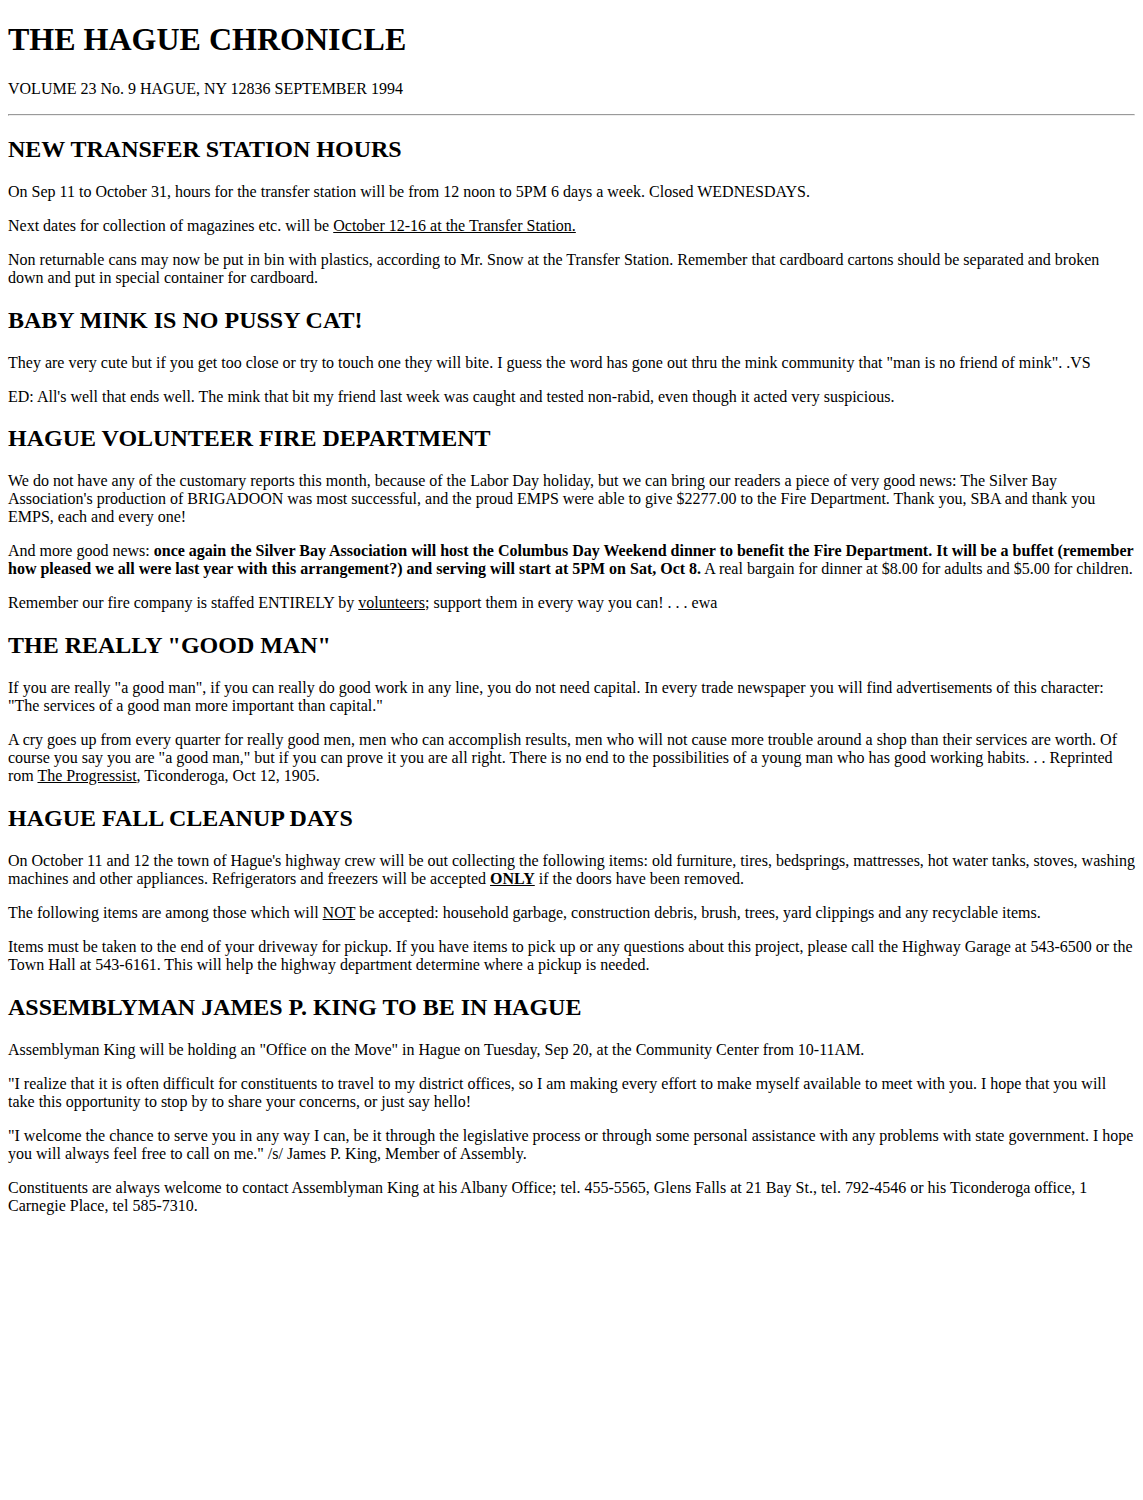THE HAGUE CHRONICLE
VOLUME 23 No. 9 HAGUE, NY 12836 SEPTEMBER 1994
NEW TRANSFER STATION HOURS
On Sep 11 to October 31, hours for the transfer station will be from 12 noon to 5PM 6 days a week. Closed WEDNESDAYS.
Next dates for collection of magazines etc. will be October 12-16 at the Transfer Station.
Non returnable cans may now be put in bin with plastics, according to Mr. Snow at the Transfer Station. Remember that cardboard cartons should be separated and broken down and put in special container for cardboard.
BABY MINK IS NO PUSSY CAT!
They are very cute but if you get too close or try to touch one they will bite. I guess the word has gone out thru the mink community that "man is no friend of mink". .VS
ED: All's well that ends well. The mink that bit my friend last week was caught and tested non-rabid, even though it acted very suspicious.
HAGUE VOLUNTEER FIRE DEPARTMENT
We do not have any of the customary reports this month, because of the Labor Day holiday, but we can bring our readers a piece of very good news: The Silver Bay Association's production of BRIGADOON was most successful, and the proud EMPS were able to give $2277.00 to the Fire Department. Thank you, SBA and thank you EMPS, each and every one!
And more good news: once again the Silver Bay Association will host the Columbus Day Weekend dinner to benefit the Fire Department. It will be a buffet (remember how pleased we all were last year with this arrangement?) and serving will start at 5PM on Sat, Oct 8. A real bargain for dinner at $8.00 for adults and $5.00 for children.
Remember our fire company is staffed ENTIRELY by volunteers; support them in every way you can! . . . ewa
THE REALLY "GOOD MAN"
If you are really "a good man", if you can really do good work in any line, you do not need capital. In every trade newspaper you will find advertisements of this character: "The services of a good man more important than capital."
A cry goes up from every quarter for really good men, men who can accomplish results, men who will not cause more trouble around a shop than their services are worth. Of course you say you are "a good man," but if you can prove it you are all right. There is no end to the possibilities of a young man who has good working habits. . . Reprinted rom The Progressist, Ticonderoga, Oct 12, 1905.
HAGUE FALL CLEANUP DAYS
On October 11 and 12 the town of Hague's highway crew will be out collecting the following items: old furniture, tires, bedsprings, mattresses, hot water tanks, stoves, washing machines and other appliances. Refrigerators and freezers will be accepted ONLY if the doors have been removed.
The following items are among those which will NOT be accepted: household garbage, construction debris, brush, trees, yard clippings and any recyclable items.
Items must be taken to the end of your driveway for pickup. If you have items to pick up or any questions about this project, please call the Highway Garage at 543-6500 or the Town Hall at 543-6161. This will help the highway department determine where a pickup is needed.
ASSEMBLYMAN JAMES P. KING TO BE IN HAGUE
Assemblyman King will be holding an "Office on the Move" in Hague on Tuesday, Sep 20, at the Community Center from 10-11AM.
"I realize that it is often difficult for constituents to travel to my district offices, so I am making every effort to make myself available to meet with you. I hope that you will take this opportunity to stop by to share your concerns, or just say hello!
"I welcome the chance to serve you in any way I can, be it through the legislative process or through some personal assistance with any problems with state government. I hope you will always feel free to call on me." /s/ James P. King, Member of Assembly.
Constituents are always welcome to contact Assemblyman King at his Albany Office; tel. 455-5565, Glens Falls at 21 Bay St., tel. 792-4546 or his Ticonderoga office, 1 Carnegie Place, tel 585-7310.